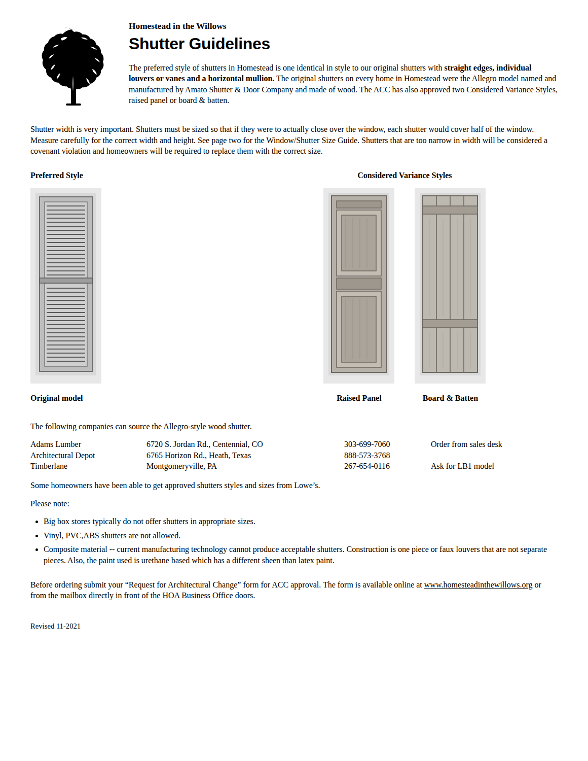Homestead in the Willows
Shutter Guidelines
The preferred style of shutters in Homestead is one identical in style to our original shutters with straight edges, individual louvers or vanes and a horizontal mullion. The original shutters on every home in Homestead were the Allegro model named and manufactured by Amato Shutter & Door Company and made of wood. The ACC has also approved two Considered Variance Styles, raised panel or board & batten.
Shutter width is very important. Shutters must be sized so that if they were to actually close over the window, each shutter would cover half of the window. Measure carefully for the correct width and height. See page two for the Window/Shutter Size Guide. Shutters that are too narrow in width will be considered a covenant violation and homeowners will be required to replace them with the correct size.
Preferred Style
Considered Variance Styles
Original model
Raised Panel Board & Batten
The following companies can source the Allegro-style wood shutter.
| Adams Lumber | 6720 S. Jordan Rd., Centennial, CO | 303-699-7060 | Order from sales desk |
| Architectural Depot | 6765 Horizon Rd., Heath, Texas | 888-573-3768 | |
| Timberlane | Montgomeryville, PA | 267-654-0116 | Ask for LB1 model |
Some homeowners have been able to get approved shutters styles and sizes from Lowe’s.
Please note:
Big box stores typically do not offer shutters in appropriate sizes.
Vinyl, PVC,ABS shutters are not allowed.
Composite material -- current manufacturing technology cannot produce acceptable shutters. Construction is one piece or faux louvers that are not separate pieces. Also, the paint used is urethane based which has a different sheen than latex paint.
Before ordering submit your “Request for Architectural Change” form for ACC approval. The form is available online at www.homesteadinthewillows.org or from the mailbox directly in front of the HOA Business Office doors.
Revised 11-2021